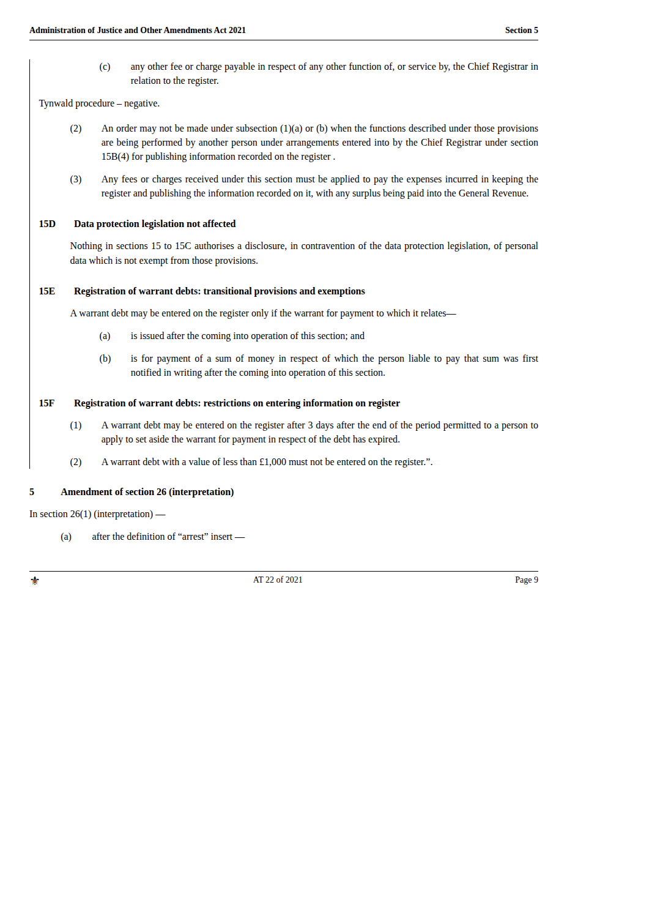Administration of Justice and Other Amendments Act 2021 Section 5
(c) any other fee or charge payable in respect of any other function of, or service by, the Chief Registrar in relation to the register.
Tynwald procedure – negative.
(2) An order may not be made under subsection (1)(a) or (b) when the functions described under those provisions are being performed by another person under arrangements entered into by the Chief Registrar under section 15B(4) for publishing information recorded on the register .
(3) Any fees or charges received under this section must be applied to pay the expenses incurred in keeping the register and publishing the information recorded on it, with any surplus being paid into the General Revenue.
15D Data protection legislation not affected
Nothing in sections 15 to 15C authorises a disclosure, in contravention of the data protection legislation, of personal data which is not exempt from those provisions.
15E Registration of warrant debts: transitional provisions and exemptions
A warrant debt may be entered on the register only if the warrant for payment to which it relates—
(a) is issued after the coming into operation of this section; and
(b) is for payment of a sum of money in respect of which the person liable to pay that sum was first notified in writing after the coming into operation of this section.
15F Registration of warrant debts: restrictions on entering information on register
(1) A warrant debt may be entered on the register after 3 days after the end of the period permitted to a person to apply to set aside the warrant for payment in respect of the debt has expired.
(2) A warrant debt with a value of less than £1,000 must not be entered on the register.”.
5 Amendment of section 26 (interpretation)
In section 26(1) (interpretation) —
(a) after the definition of “arrest” insert —
⚜ AT 22 of 2021 Page 9